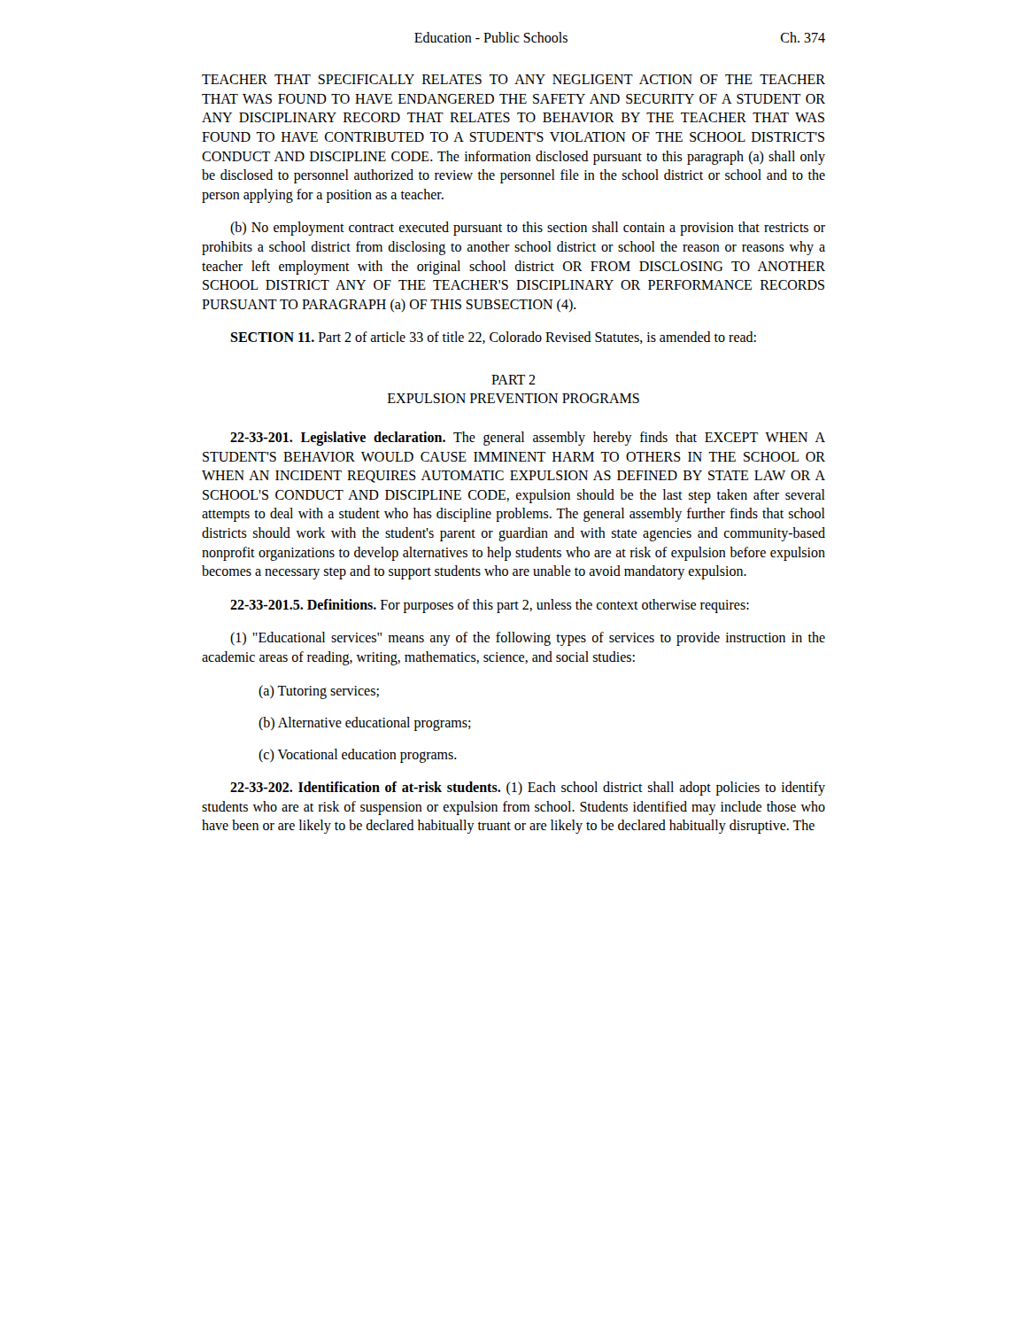Education - Public Schools
Ch. 374
TEACHER THAT SPECIFICALLY RELATES TO ANY NEGLIGENT ACTION OF THE TEACHER THAT WAS FOUND TO HAVE ENDANGERED THE SAFETY AND SECURITY OF A STUDENT OR ANY DISCIPLINARY RECORD THAT RELATES TO BEHAVIOR BY THE TEACHER THAT WAS FOUND TO HAVE CONTRIBUTED TO A STUDENT'S VIOLATION OF THE SCHOOL DISTRICT'S CONDUCT AND DISCIPLINE CODE. The information disclosed pursuant to this paragraph (a) shall only be disclosed to personnel authorized to review the personnel file in the school district or school and to the person applying for a position as a teacher.
(b) No employment contract executed pursuant to this section shall contain a provision that restricts or prohibits a school district from disclosing to another school district or school the reason or reasons why a teacher left employment with the original school district OR FROM DISCLOSING TO ANOTHER SCHOOL DISTRICT ANY OF THE TEACHER'S DISCIPLINARY OR PERFORMANCE RECORDS PURSUANT TO PARAGRAPH (a) OF THIS SUBSECTION (4).
SECTION 11. Part 2 of article 33 of title 22, Colorado Revised Statutes, is amended to read:
PART 2
EXPULSION PREVENTION PROGRAMS
22-33-201. Legislative declaration. The general assembly hereby finds that EXCEPT WHEN A STUDENT'S BEHAVIOR WOULD CAUSE IMMINENT HARM TO OTHERS IN THE SCHOOL OR WHEN AN INCIDENT REQUIRES AUTOMATIC EXPULSION AS DEFINED BY STATE LAW OR A SCHOOL'S CONDUCT AND DISCIPLINE CODE, expulsion should be the last step taken after several attempts to deal with a student who has discipline problems. The general assembly further finds that school districts should work with the student's parent or guardian and with state agencies and community-based nonprofit organizations to develop alternatives to help students who are at risk of expulsion before expulsion becomes a necessary step and to support students who are unable to avoid mandatory expulsion.
22-33-201.5. Definitions. For purposes of this part 2, unless the context otherwise requires:
(1) "Educational services" means any of the following types of services to provide instruction in the academic areas of reading, writing, mathematics, science, and social studies:
(a) Tutoring services;
(b) Alternative educational programs;
(c) Vocational education programs.
22-33-202. Identification of at-risk students. (1) Each school district shall adopt policies to identify students who are at risk of suspension or expulsion from school. Students identified may include those who have been or are likely to be declared habitually truant or are likely to be declared habitually disruptive. The